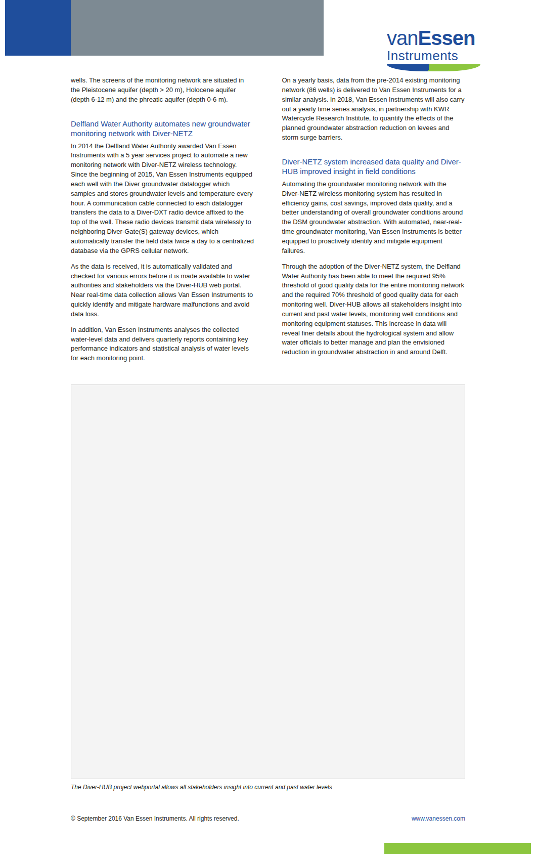vanEssen Instruments
wells. The screens of the monitoring network are situated in the Pleistocene aquifer (depth > 20 m), Holocene aquifer (depth 6-12 m) and the phreatic aquifer (depth 0-6 m).
Delfland Water Authority automates new groundwater monitoring network with Diver-NETZ
In 2014 the Delfland Water Authority awarded Van Essen Instruments with a 5 year services project to automate a new monitoring network with Diver-NETZ wireless technology. Since the beginning of 2015, Van Essen Instruments equipped each well with the Diver groundwater datalogger which samples and stores groundwater levels and temperature every hour. A communication cable connected to each datalogger transfers the data to a Diver-DXT radio device affixed to the top of the well. These radio devices transmit data wirelessly to neighboring Diver-Gate(S) gateway devices, which automatically transfer the field data twice a day to a centralized database via the GPRS cellular network.
As the data is received, it is automatically validated and checked for various errors before it is made available to water authorities and stakeholders via the Diver-HUB web portal. Near real-time data collection allows Van Essen Instruments to quickly identify and mitigate hardware malfunctions and avoid data loss.
In addition, Van Essen Instruments analyses the collected water-level data and delivers quarterly reports containing key performance indicators and statistical analysis of water levels for each monitoring point.
On a yearly basis, data from the pre-2014 existing monitoring network (86 wells) is delivered to Van Essen Instruments for a similar analysis. In 2018, Van Essen Instruments will also carry out a yearly time series analysis, in partnership with KWR Watercycle Research Institute, to quantify the effects of the planned groundwater abstraction reduction on levees and storm surge barriers.
Diver-NETZ system increased data quality and Diver-HUB improved insight in field conditions
Automating the groundwater monitoring network with the Diver-NETZ wireless monitoring system has resulted in efficiency gains, cost savings, improved data quality, and a better understanding of overall groundwater conditions around the DSM groundwater abstraction. With automated, near-real-time groundwater monitoring, Van Essen Instruments is better equipped to proactively identify and mitigate equipment failures.
Through the adoption of the Diver-NETZ system, the Delfland Water Authority has been able to meet the required 95% threshold of good quality data for the entire monitoring network and the required 70% threshold of good quality data for each monitoring well. Diver-HUB allows all stakeholders insight into current and past water levels, monitoring well conditions and monitoring equipment statuses. This increase in data will reveal finer details about the hydrological system and allow water officials to better manage and plan the envisioned reduction in groundwater abstraction in and around Delft.
The Diver-HUB project webportal allows all stakeholders insight into current and past water levels
© September 2016 Van Essen Instruments. All rights reserved.
www.vanessen.com